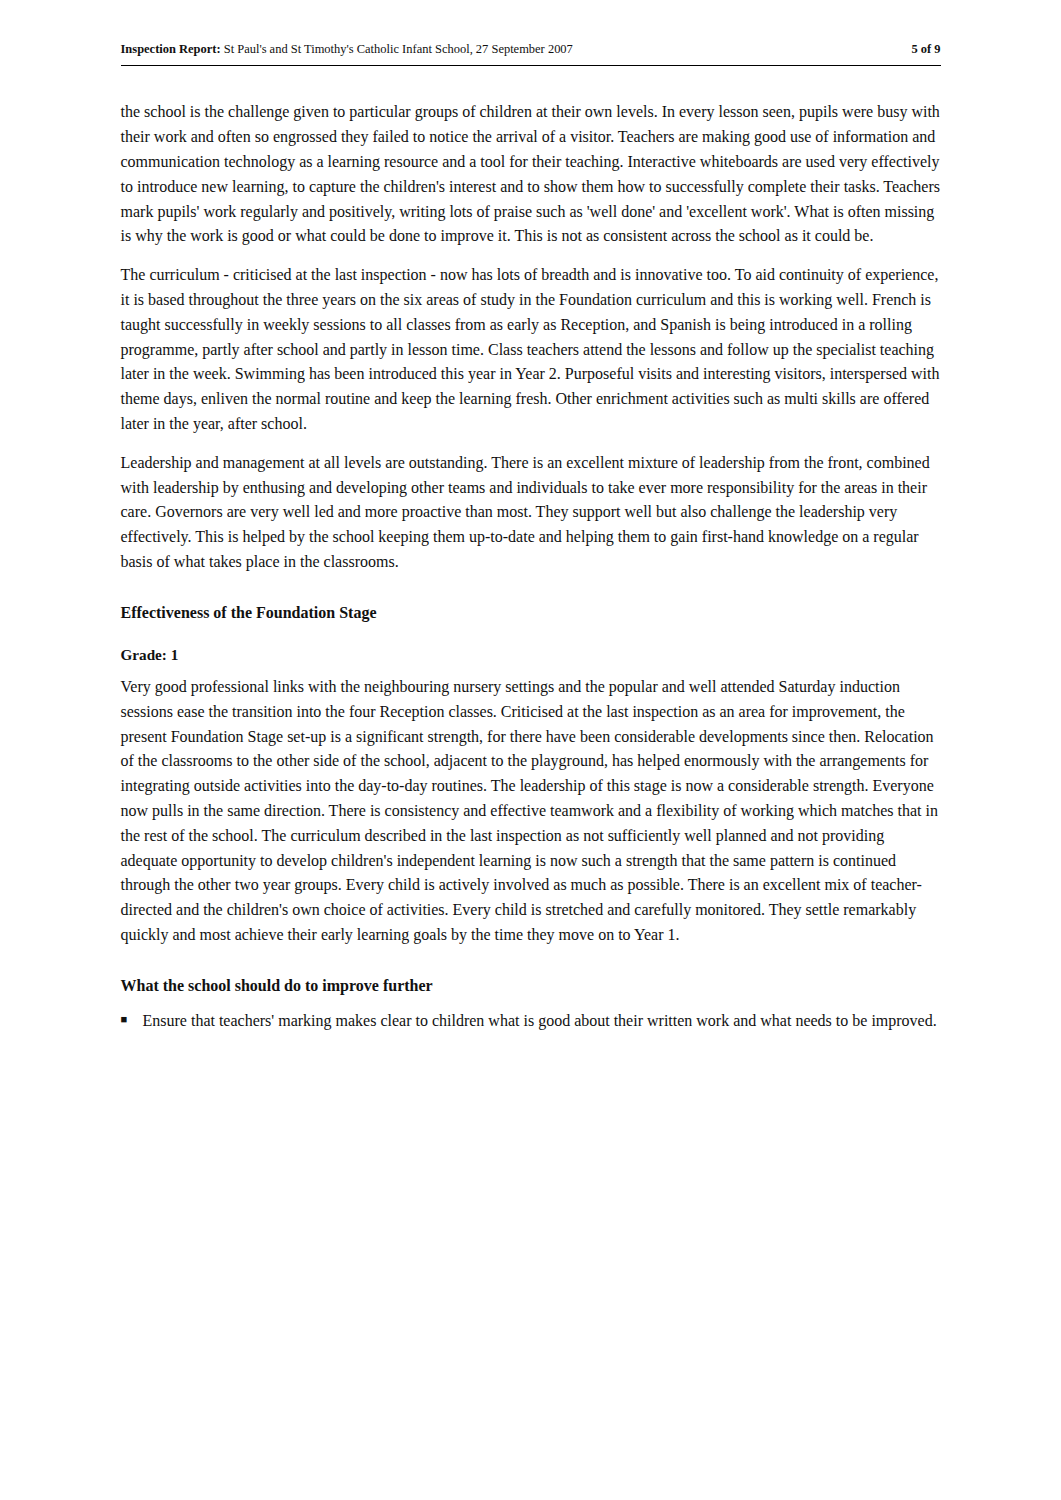Inspection Report: St Paul's and St Timothy's Catholic Infant School, 27 September 2007
5 of 9
the school is the challenge given to particular groups of children at their own levels. In every lesson seen, pupils were busy with their work and often so engrossed they failed to notice the arrival of a visitor. Teachers are making good use of information and communication technology as a learning resource and a tool for their teaching. Interactive whiteboards are used very effectively to introduce new learning, to capture the children's interest and to show them how to successfully complete their tasks. Teachers mark pupils' work regularly and positively, writing lots of praise such as 'well done' and 'excellent work'. What is often missing is why the work is good or what could be done to improve it. This is not as consistent across the school as it could be.
The curriculum - criticised at the last inspection - now has lots of breadth and is innovative too. To aid continuity of experience, it is based throughout the three years on the six areas of study in the Foundation curriculum and this is working well. French is taught successfully in weekly sessions to all classes from as early as Reception, and Spanish is being introduced in a rolling programme, partly after school and partly in lesson time. Class teachers attend the lessons and follow up the specialist teaching later in the week. Swimming has been introduced this year in Year 2. Purposeful visits and interesting visitors, interspersed with theme days, enliven the normal routine and keep the learning fresh. Other enrichment activities such as multi skills are offered later in the year, after school.
Leadership and management at all levels are outstanding. There is an excellent mixture of leadership from the front, combined with leadership by enthusing and developing other teams and individuals to take ever more responsibility for the areas in their care. Governors are very well led and more proactive than most. They support well but also challenge the leadership very effectively. This is helped by the school keeping them up-to-date and helping them to gain first-hand knowledge on a regular basis of what takes place in the classrooms.
Effectiveness of the Foundation Stage
Grade: 1
Very good professional links with the neighbouring nursery settings and the popular and well attended Saturday induction sessions ease the transition into the four Reception classes. Criticised at the last inspection as an area for improvement, the present Foundation Stage set-up is a significant strength, for there have been considerable developments since then. Relocation of the classrooms to the other side of the school, adjacent to the playground, has helped enormously with the arrangements for integrating outside activities into the day-to-day routines. The leadership of this stage is now a considerable strength. Everyone now pulls in the same direction. There is consistency and effective teamwork and a flexibility of working which matches that in the rest of the school. The curriculum described in the last inspection as not sufficiently well planned and not providing adequate opportunity to develop children's independent learning is now such a strength that the same pattern is continued through the other two year groups. Every child is actively involved as much as possible. There is an excellent mix of teacher-directed and the children's own choice of activities. Every child is stretched and carefully monitored. They settle remarkably quickly and most achieve their early learning goals by the time they move on to Year 1.
What the school should do to improve further
Ensure that teachers' marking makes clear to children what is good about their written work and what needs to be improved.